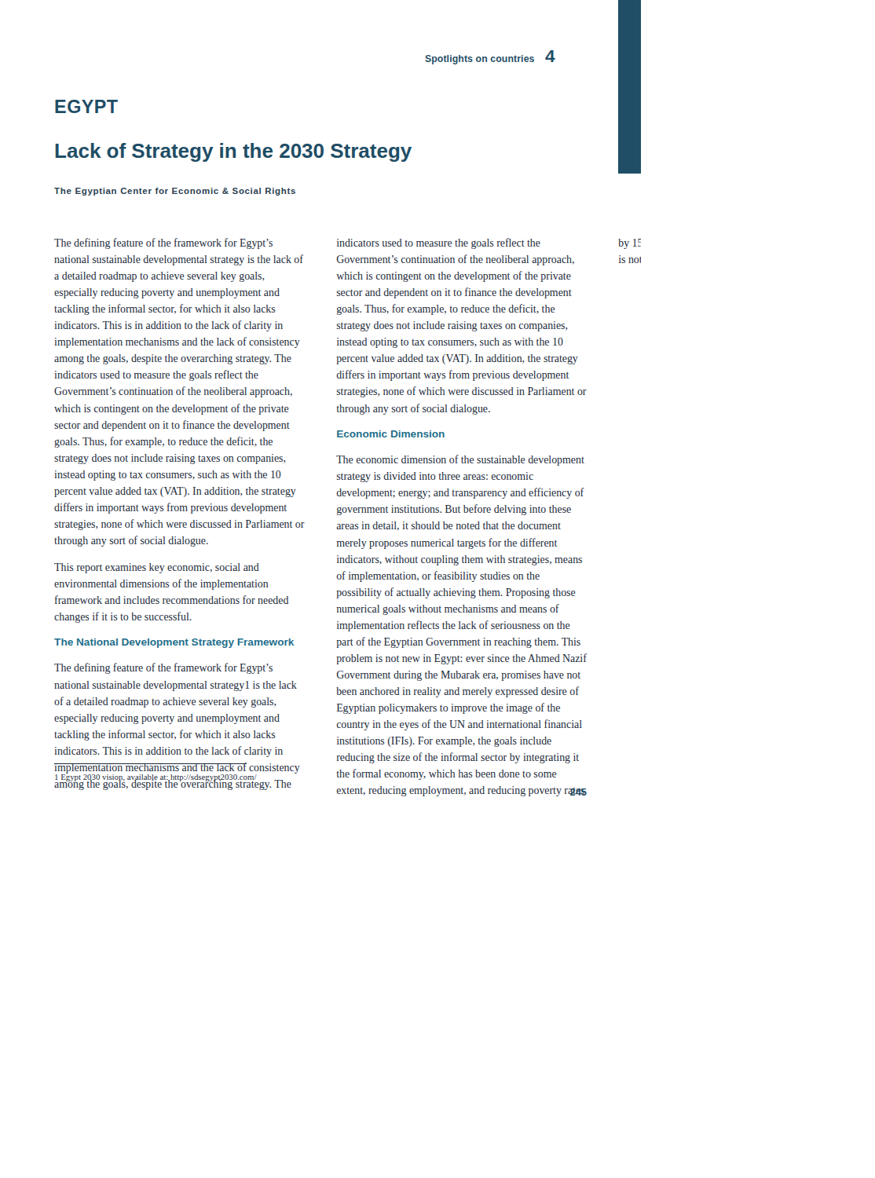Spotlights on countries 4
EGYPT
Lack of Strategy in the 2030 Strategy
The Egyptian Center for Economic & Social Rights
The defining feature of the framework for Egypt’s national sustainable developmental strategy is the lack of a detailed roadmap to achieve several key goals, especially reducing poverty and unemployment and tackling the informal sector, for which it also lacks indicators. This is in addition to the lack of clarity in implementation mechanisms and the lack of consistency among the goals, despite the overarching strategy. The indicators used to measure the goals reflect the Government’s continuation of the neoliberal approach, which is contingent on the development of the private sector and dependent on it to finance the development goals. Thus, for example, to reduce the deficit, the strategy does not include raising taxes on companies, instead opting to tax consumers, such as with the 10 percent value added tax (VAT). In addition, the strategy differs in important ways from previous development strategies, none of which were discussed in Parliament or through any sort of social dialogue.
This report examines key economic, social and environmental dimensions of the implementation framework and includes recommendations for needed changes if it is to be successful.
The National Development Strategy Framework
The defining feature of the framework for Egypt’s national sustainable developmental strategy1 is the lack of a detailed roadmap to achieve several key goals, especially reducing poverty and unemployment and tackling the informal sector, for which it also lacks indicators. This is in addition to the lack of clarity in implementation mechanisms and the lack of consistency among the goals, despite the overarching strategy. The indicators used to measure the goals reflect the Government’s continuation of the neoliberal approach, which is contingent on the development of the private sector and dependent on it to finance the development goals. Thus, for example, to reduce the deficit, the strategy does not include raising taxes on companies, instead opting to tax consumers, such as with the 10 percent value added tax (VAT). In addition, the strategy differs in important ways from previous development strategies, none of which were discussed in Parliament or through any sort of social dialogue.
Economic Dimension
The economic dimension of the sustainable development strategy is divided into three areas: economic development; energy; and transparency and efficiency of government institutions. But before delving into these areas in detail, it should be noted that the document merely proposes numerical targets for the different indicators, without coupling them with strategies, means of implementation, or feasibility studies on the possibility of actually achieving them. Proposing those numerical goals without mechanisms and means of implementation reflects the lack of seriousness on the part of the Egyptian Government in reaching them. This problem is not new in Egypt: ever since the Ahmed Nazif Government during the Mubarak era, promises have not been anchored in reality and merely expressed desire of Egyptian policymakers to improve the image of the country in the eyes of the UN and international financial institutions (IFIs). For example, the goals include reducing the size of the informal sector by integrating it the formal economy, which has been done to some extent, reducing employment, and reducing poverty rates by 15 percent (down from the current 27%). However, it is not clear how this could be achieved
1 Egypt 2030 vision, available at: http://sdsegypt2030.com/
245